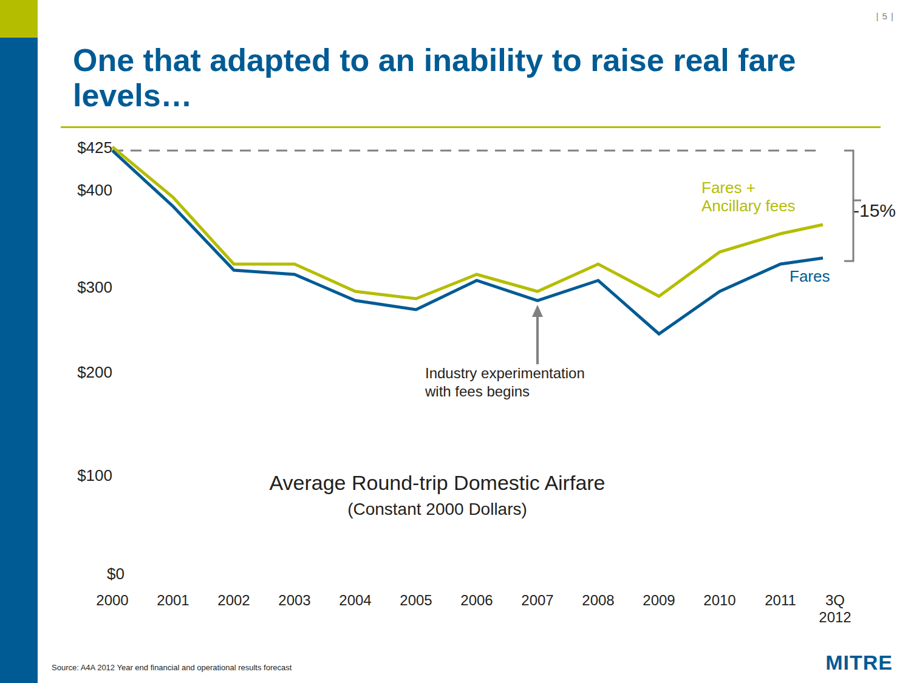| 5 |
One that adapted to an inability to raise real fare levels…
$425
$400
$300
$200
$100
$0
Fares +
Ancillary fees
-15%
Fares
Industry experimentation
with fees begins
Average Round-trip Domestic Airfare
(Constant 2000 Dollars)
2000 2001 2002 2003 2004 2005 2006 2007 2008 2009 2010 2011 3Q
2012
Source: A4A 2012 Year end financial and operational results forecast
MITRE